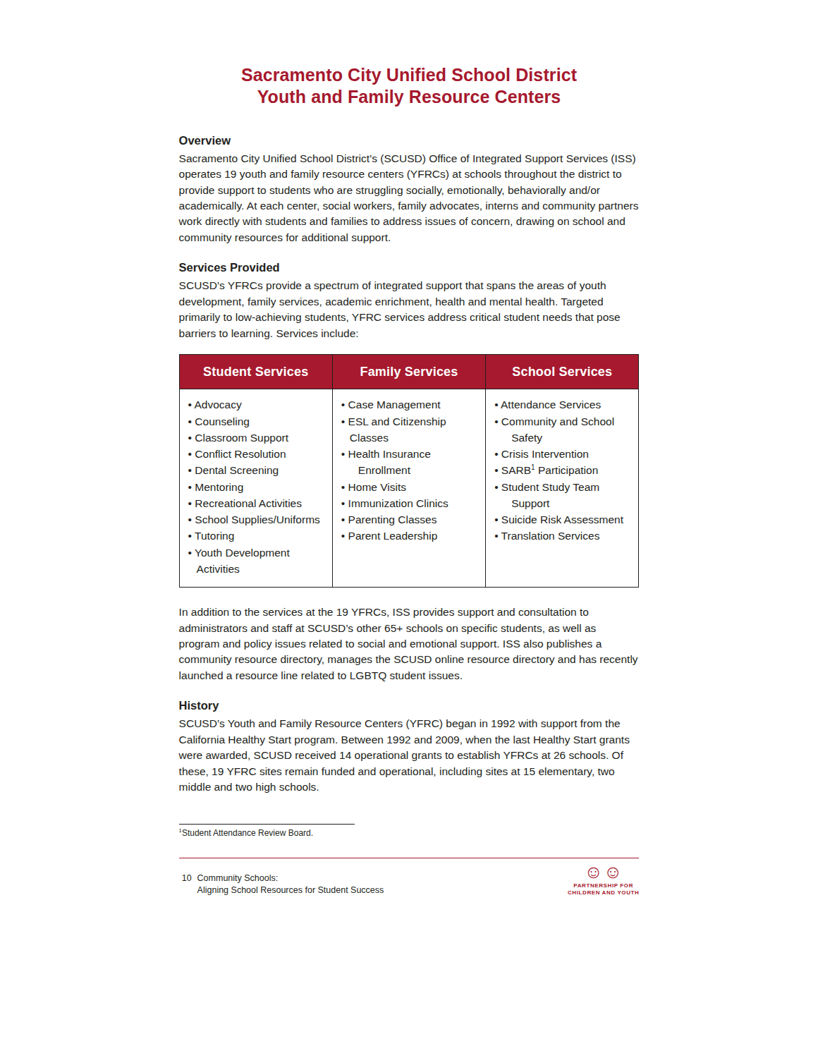Sacramento City Unified School District
Youth and Family Resource Centers
Overview
Sacramento City Unified School District’s (SCUSD) Office of Integrated Support Services (ISS) operates 19 youth and family resource centers (YFRCs) at schools throughout the district to provide support to students who are struggling socially, emotionally, behaviorally and/or academically. At each center, social workers, family advocates, interns and community partners work directly with students and families to address issues of concern, drawing on school and community resources for additional support.
Services Provided
SCUSD’s YFRCs provide a spectrum of integrated support that spans the areas of youth development, family services, academic enrichment, health and mental health. Targeted primarily to low-achieving students, YFRC services address critical student needs that pose barriers to learning. Services include:
| Student Services | Family Services | School Services |
| --- | --- | --- |
| • Advocacy • Counseling • Classroom Support • Conflict Resolution • Dental Screening • Mentoring • Recreational Activities • School Supplies/Uniforms • Tutoring • Youth Development Activities | • Case Management • ESL and Citizenship Classes • Health Insurance Enrollment • Home Visits • Immunization Clinics • Parenting Classes • Parent Leadership | • Attendance Services • Community and School Safety • Crisis Intervention • SARB 1 Participation • Student Study Team Support • Suicide Risk Assessment • Translation Services |
In addition to the services at the 19 YFRCs, ISS provides support and consultation to administrators and staff at SCUSD’s other 65+ schools on specific students, as well as program and policy issues related to social and emotional support. ISS also publishes a community resource directory, manages the SCUSD online resource directory and has recently launched a resource line related to LGBTQ student issues.
History
SCUSD’s Youth and Family Resource Centers (YFRC) began in 1992 with support from the California Healthy Start program. Between 1992 and 2009, when the last Healthy Start grants were awarded, SCUSD received 14 operational grants to establish YFRCs at 26 schools. Of these, 19 YFRC sites remain funded and operational, including sites at 15 elementary, two middle and two high schools.
1Student Attendance Review Board.
10 Community Schools:
Aligning School Resources for Student Success
☺☺ Partnership for
Children and Youth